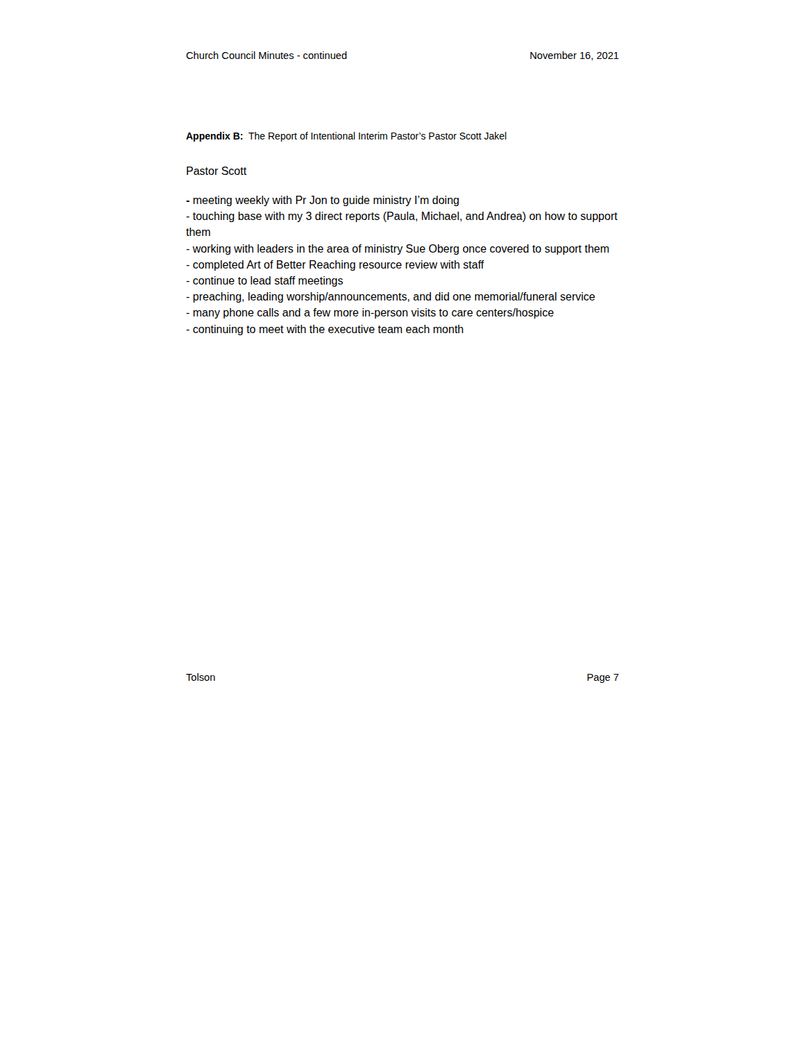Church Council Minutes - continued November 16, 2021
Appendix B: The Report of Intentional Interim Pastor’s Pastor Scott Jakel
Pastor Scott
- meeting weekly with Pr Jon to guide ministry I’m doing
- touching base with my 3 direct reports (Paula, Michael, and Andrea) on how to support them
- working with leaders in the area of ministry Sue Oberg once covered to support them
- completed Art of Better Reaching resource review with staff
- continue to lead staff meetings
- preaching, leading worship/announcements, and did one memorial/funeral service
- many phone calls and a few more in-person visits to care centers/hospice
- continuing to meet with the executive team each month
Tolson Page 7